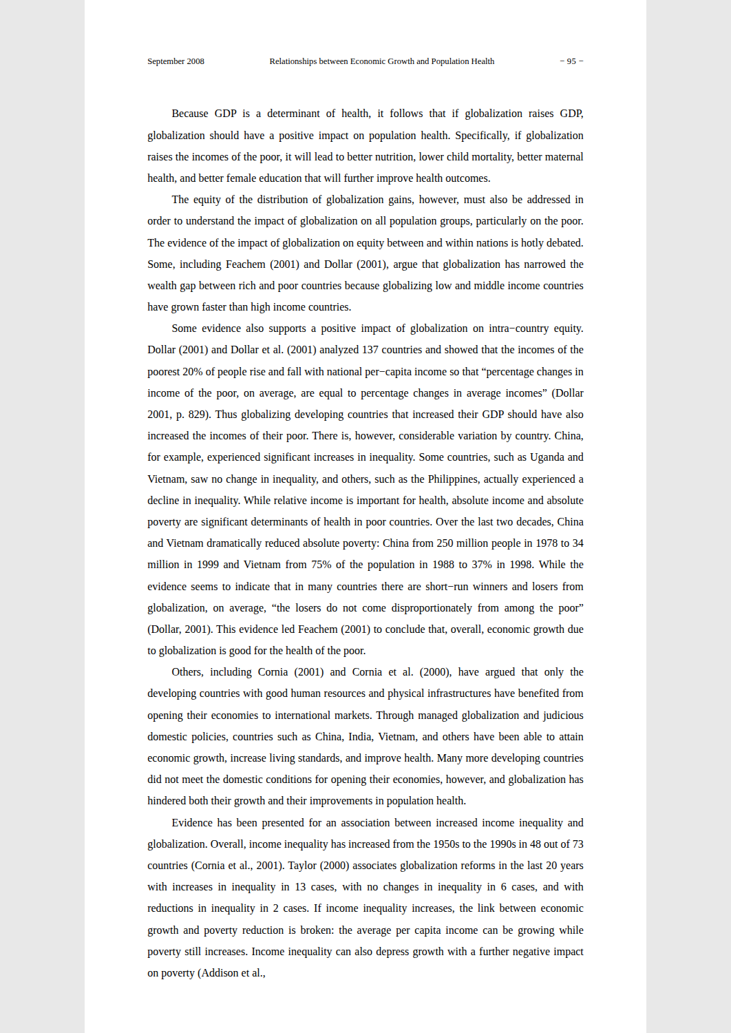September 2008 Relationships between Economic Growth and Population Health − 95 −
Because GDP is a determinant of health, it follows that if globalization raises GDP, globalization should have a positive impact on population health. Specifically, if globalization raises the incomes of the poor, it will lead to better nutrition, lower child mortality, better maternal health, and better female education that will further improve health outcomes.
The equity of the distribution of globalization gains, however, must also be addressed in order to understand the impact of globalization on all population groups, particularly on the poor. The evidence of the impact of globalization on equity between and within nations is hotly debated. Some, including Feachem (2001) and Dollar (2001), argue that globalization has narrowed the wealth gap between rich and poor countries because globalizing low and middle income countries have grown faster than high income countries.
Some evidence also supports a positive impact of globalization on intra−country equity. Dollar (2001) and Dollar et al. (2001) analyzed 137 countries and showed that the incomes of the poorest 20% of people rise and fall with national per−capita income so that “percentage changes in income of the poor, on average, are equal to percentage changes in average incomes” (Dollar 2001, p. 829). Thus globalizing developing countries that increased their GDP should have also increased the incomes of their poor. There is, however, considerable variation by country. China, for example, experienced significant increases in inequality. Some countries, such as Uganda and Vietnam, saw no change in inequality, and others, such as the Philippines, actually experienced a decline in inequality. While relative income is important for health, absolute income and absolute poverty are significant determinants of health in poor countries. Over the last two decades, China and Vietnam dramatically reduced absolute poverty: China from 250 million people in 1978 to 34 million in 1999 and Vietnam from 75% of the population in 1988 to 37% in 1998. While the evidence seems to indicate that in many countries there are short−run winners and losers from globalization, on average, “the losers do not come disproportionately from among the poor” (Dollar, 2001). This evidence led Feachem (2001) to conclude that, overall, economic growth due to globalization is good for the health of the poor.
Others, including Cornia (2001) and Cornia et al. (2000), have argued that only the developing countries with good human resources and physical infrastructures have benefited from opening their economies to international markets. Through managed globalization and judicious domestic policies, countries such as China, India, Vietnam, and others have been able to attain economic growth, increase living standards, and improve health. Many more developing countries did not meet the domestic conditions for opening their economies, however, and globalization has hindered both their growth and their improvements in population health.
Evidence has been presented for an association between increased income inequality and globalization. Overall, income inequality has increased from the 1950s to the 1990s in 48 out of 73 countries (Cornia et al., 2001). Taylor (2000) associates globalization reforms in the last 20 years with increases in inequality in 13 cases, with no changes in inequality in 6 cases, and with reductions in inequality in 2 cases. If income inequality increases, the link between economic growth and poverty reduction is broken: the average per capita income can be growing while poverty still increases. Income inequality can also depress growth with a further negative impact on poverty (Addison et al.,